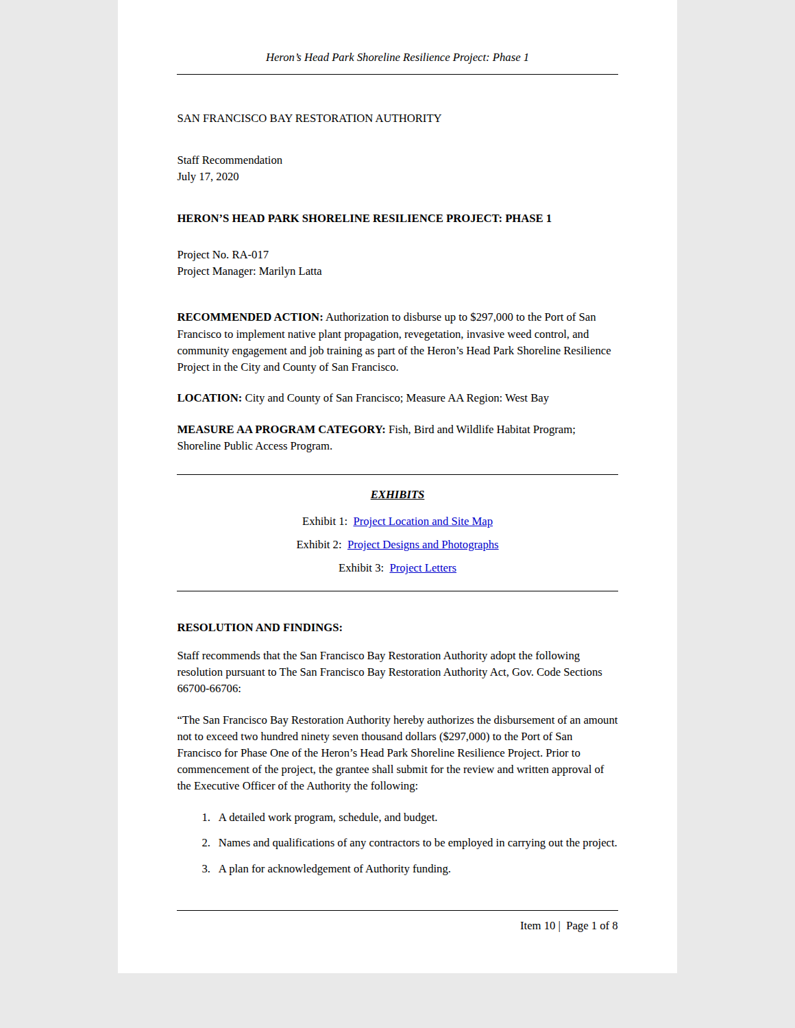Heron’s Head Park Shoreline Resilience Project: Phase 1
SAN FRANCISCO BAY RESTORATION AUTHORITY
Staff Recommendation July 17, 2020
HERON’S HEAD PARK SHORELINE RESILIENCE PROJECT: PHASE 1
Project No. RA-017 Project Manager: Marilyn Latta
RECOMMENDED ACTION: Authorization to disburse up to $297,000 to the Port of San Francisco to implement native plant propagation, revegetation, invasive weed control, and community engagement and job training as part of the Heron’s Head Park Shoreline Resilience Project in the City and County of San Francisco.
LOCATION: City and County of San Francisco; Measure AA Region: West Bay
MEASURE AA PROGRAM CATEGORY: Fish, Bird and Wildlife Habitat Program; Shoreline Public Access Program.
EXHIBITS
Exhibit 1: Project Location and Site Map
Exhibit 2: Project Designs and Photographs
Exhibit 3: Project Letters
RESOLUTION AND FINDINGS:
Staff recommends that the San Francisco Bay Restoration Authority adopt the following resolution pursuant to The San Francisco Bay Restoration Authority Act, Gov. Code Sections 66700-66706:
“The San Francisco Bay Restoration Authority hereby authorizes the disbursement of an amount not to exceed two hundred ninety seven thousand dollars ($297,000) to the Port of San Francisco for Phase One of the Heron’s Head Park Shoreline Resilience Project. Prior to commencement of the project, the grantee shall submit for the review and written approval of the Executive Officer of the Authority the following:
A detailed work program, schedule, and budget.
Names and qualifications of any contractors to be employed in carrying out the project.
A plan for acknowledgement of Authority funding.
Item 10 | Page 1 of 8